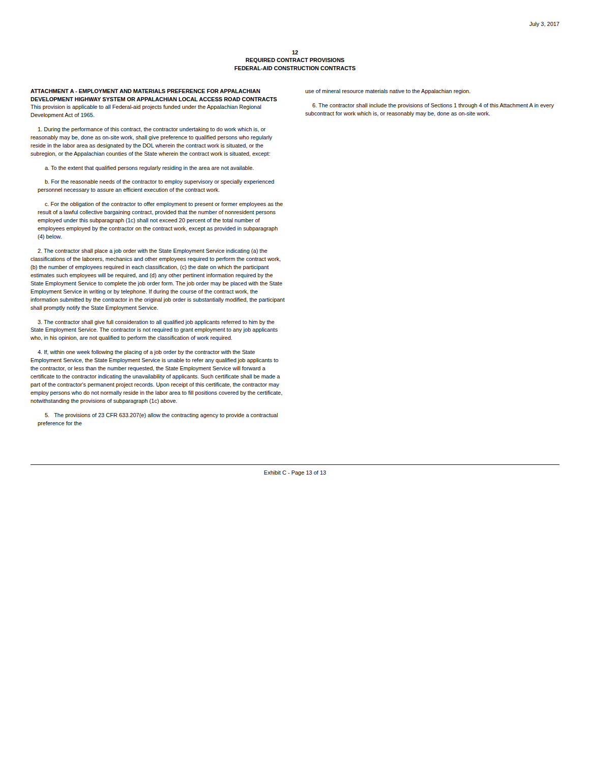July 3, 2017
12
REQUIRED CONTRACT PROVISIONS
FEDERAL-AID CONSTRUCTION CONTRACTS
ATTACHMENT A - EMPLOYMENT AND MATERIALS PREFERENCE FOR APPALACHIAN DEVELOPMENT HIGHWAY SYSTEM OR APPALACHIAN LOCAL ACCESS ROAD CONTRACTS
This provision is applicable to all Federal-aid projects funded under the Appalachian Regional Development Act of 1965.
1. During the performance of this contract, the contractor undertaking to do work which is, or reasonably may be, done as on-site work, shall give preference to qualified persons who regularly reside in the labor area as designated by the DOL wherein the contract work is situated, or the subregion, or the Appalachian counties of the State wherein the contract work is situated, except:
a. To the extent that qualified persons regularly residing in the area are not available.
b. For the reasonable needs of the contractor to employ supervisory or specially experienced personnel necessary to assure an efficient execution of the contract work.
c. For the obligation of the contractor to offer employment to present or former employees as the result of a lawful collective bargaining contract, provided that the number of nonresident persons employed under this subparagraph (1c) shall not exceed 20 percent of the total number of employees employed by the contractor on the contract work, except as provided in subparagraph (4) below.
2. The contractor shall place a job order with the State Employment Service indicating (a) the classifications of the laborers, mechanics and other employees required to perform the contract work, (b) the number of employees required in each classification, (c) the date on which the participant estimates such employees will be required, and (d) any other pertinent information required by the State Employment Service to complete the job order form. The job order may be placed with the State Employment Service in writing or by telephone. If during the course of the contract work, the information submitted by the contractor in the original job order is substantially modified, the participant shall promptly notify the State Employment Service.
3. The contractor shall give full consideration to all qualified job applicants referred to him by the State Employment Service. The contractor is not required to grant employment to any job applicants who, in his opinion, are not qualified to perform the classification of work required.
4. If, within one week following the placing of a job order by the contractor with the State Employment Service, the State Employment Service is unable to refer any qualified job applicants to the contractor, or less than the number requested, the State Employment Service will forward a certificate to the contractor indicating the unavailability of applicants. Such certificate shall be made a part of the contractor's permanent project records. Upon receipt of this certificate, the contractor may employ persons who do not normally reside in the labor area to fill positions covered by the certificate, notwithstanding the provisions of subparagraph (1c) above.
5. The provisions of 23 CFR 633.207(e) allow the contracting agency to provide a contractual preference for the
use of mineral resource materials native to the Appalachian region.
6. The contractor shall include the provisions of Sections 1 through 4 of this Attachment A in every subcontract for work which is, or reasonably may be, done as on-site work.
Exhibit C - Page 13 of 13